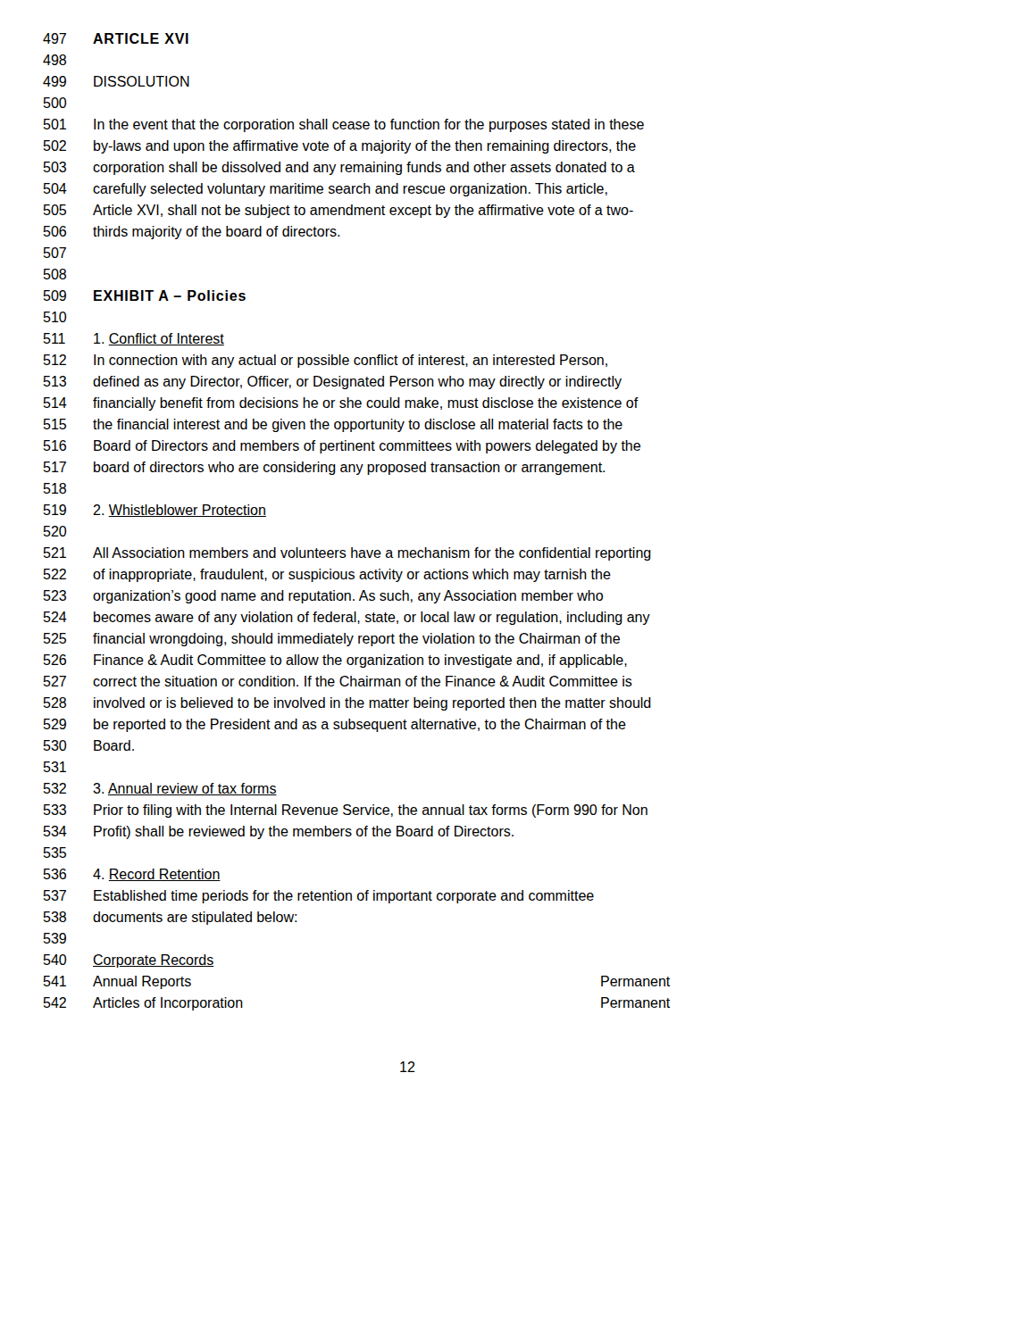497
ARTICLE XVI
498
499 DISSOLUTION
500
501 In the event that the corporation shall cease to function for the purposes stated in these
502 by-laws and upon the affirmative vote of a majority of the then remaining directors, the
503 corporation shall be dissolved and any remaining funds and other assets donated to a
504 carefully selected voluntary maritime search and rescue organization. This article,
505 Article XVI, shall not be subject to amendment except by the affirmative vote of a two-
506 thirds majority of the board of directors.
507
508
509
EXHIBIT A – Policies
510
5111. Conflict of Interest
512 In connection with any actual or possible conflict of interest, an interested Person,
513 defined as any Director, Officer, or Designated Person who may directly or indirectly
514 financially benefit from decisions he or she could make, must disclose the existence of
515 the financial interest and be given the opportunity to disclose all material facts to the
516 Board of Directors and members of pertinent committees with powers delegated by the
517 board of directors who are considering any proposed transaction or arrangement.
518
5192. Whistleblower Protection
520
521 All Association members and volunteers have a mechanism for the confidential reporting
522 of inappropriate, fraudulent, or suspicious activity or actions which may tarnish the
523 organization’s good name and reputation. As such, any Association member who
524 becomes aware of any violation of federal, state, or local law or regulation, including any
525 financial wrongdoing, should immediately report the violation to the Chairman of the
526 Finance & Audit Committee to allow the organization to investigate and, if applicable,
527 correct the situation or condition. If the Chairman of the Finance & Audit Committee is
528 involved or is believed to be involved in the matter being reported then the matter should
529 be reported to the President and as a subsequent alternative, to the Chairman of the
530 Board.
531
5323. Annual review of tax forms
533 Prior to filing with the Internal Revenue Service, the annual tax forms (Form 990 for Non
534 Profit) shall be reviewed by the members of the Board of Directors.
535
5364. Record Retention
537 Established time periods for the retention of important corporate and committee
538 documents are stipulated below:
539
540 Corporate Records
541 Annual Reports Permanent
542 Articles of Incorporation Permanent
12